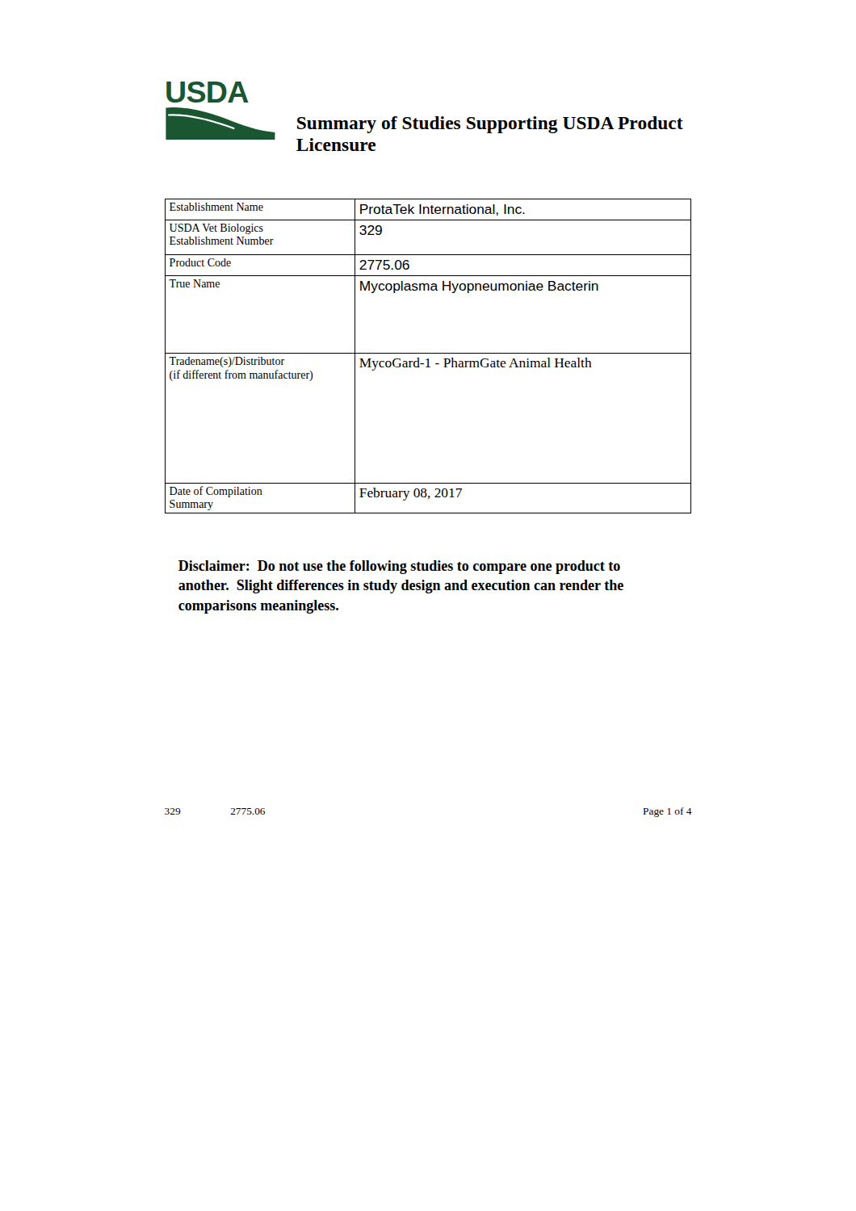USDA
Summary of Studies Supporting USDA Product Licensure
| Establishment Name | ProtaTek International, Inc. |
| USDA Vet Biologics Establishment Number | 329 |
| Product Code | 2775.06 |
| True Name | Mycoplasma Hyopneumoniae Bacterin |
| Tradename(s)/Distributor (if different from manufacturer) | MycoGard-1 - PharmGate Animal Health |
| Date of Compilation Summary | February 08, 2017 |
Disclaimer: Do not use the following studies to compare one product to another. Slight differences in study design and execution can render the comparisons meaningless.
3292775.06
Page 1 of 4